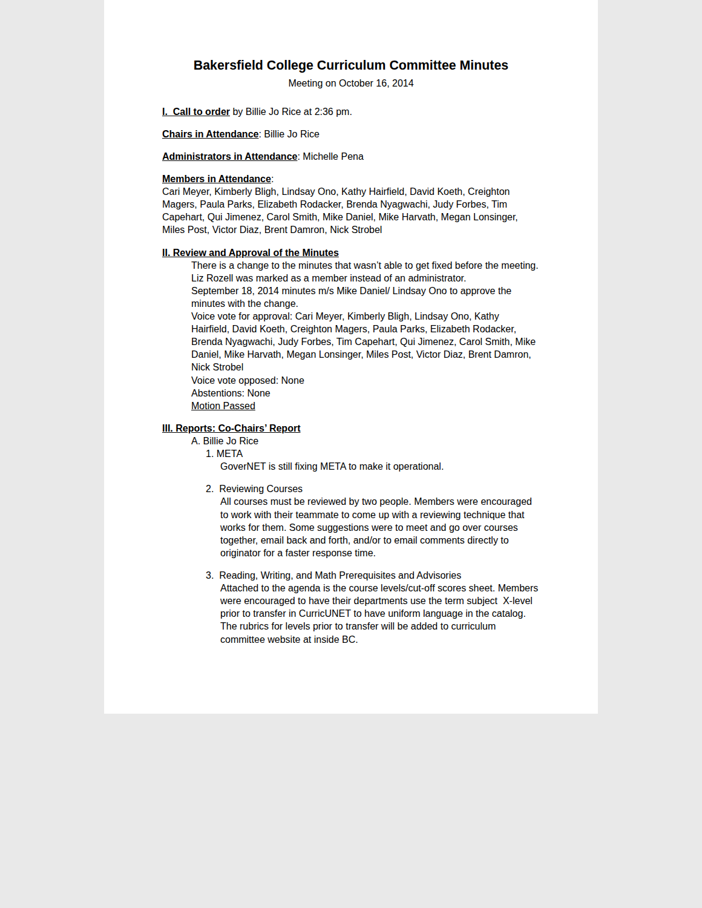Bakersfield College Curriculum Committee Minutes
Meeting on October 16, 2014
I. Call to order by Billie Jo Rice at 2:36 pm.
Chairs in Attendance: Billie Jo Rice
Administrators in Attendance: Michelle Pena
Members in Attendance:
Cari Meyer, Kimberly Bligh, Lindsay Ono, Kathy Hairfield, David Koeth, Creighton Magers, Paula Parks, Elizabeth Rodacker, Brenda Nyagwachi, Judy Forbes, Tim Capehart, Qui Jimenez, Carol Smith, Mike Daniel, Mike Harvath, Megan Lonsinger, Miles Post, Victor Diaz, Brent Damron, Nick Strobel
II. Review and Approval of the Minutes
There is a change to the minutes that wasn’t able to get fixed before the meeting. Liz Rozell was marked as a member instead of an administrator.
September 18, 2014 minutes m/s Mike Daniel/ Lindsay Ono to approve the minutes with the change.
Voice vote for approval: Cari Meyer, Kimberly Bligh, Lindsay Ono, Kathy Hairfield, David Koeth, Creighton Magers, Paula Parks, Elizabeth Rodacker, Brenda Nyagwachi, Judy Forbes, Tim Capehart, Qui Jimenez, Carol Smith, Mike Daniel, Mike Harvath, Megan Lonsinger, Miles Post, Victor Diaz, Brent Damron, Nick Strobel
Voice vote opposed: None
Abstentions: None
Motion Passed
III. Reports: Co-Chairs’ Report
A. Billie Jo Rice
1. META
GoverNET is still fixing META to make it operational.
2. Reviewing Courses
All courses must be reviewed by two people. Members were encouraged to work with their teammate to come up with a reviewing technique that works for them. Some suggestions were to meet and go over courses together, email back and forth, and/or to email comments directly to originator for a faster response time.
3. Reading, Writing, and Math Prerequisites and Advisories
Attached to the agenda is the course levels/cut-off scores sheet. Members were encouraged to have their departments use the term subject X-level prior to transfer in CurricUNET to have uniform language in the catalog. The rubrics for levels prior to transfer will be added to curriculum committee website at inside BC.